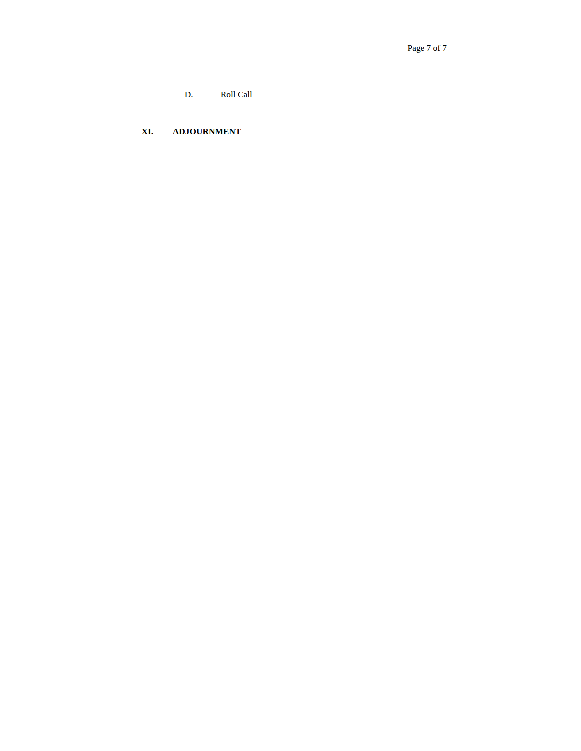Page 7 of 7
D.
Roll Call
XI.
ADJOURNMENT